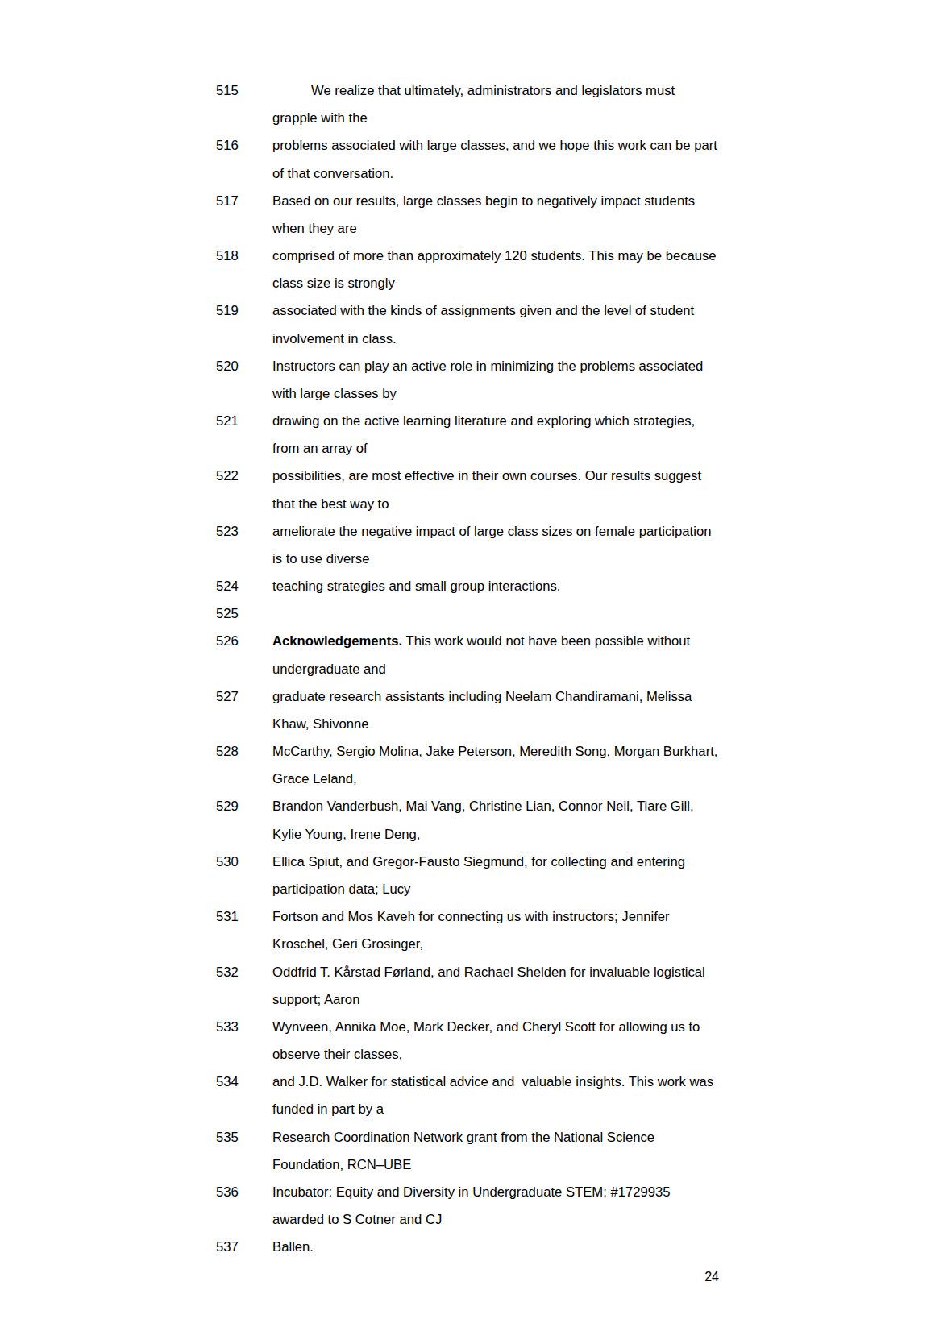515
We realize that ultimately, administrators and legislators must grapple with the
516
problems associated with large classes, and we hope this work can be part of that conversation.
517
Based on our results, large classes begin to negatively impact students when they are
518
comprised of more than approximately 120 students. This may be because class size is strongly
519
associated with the kinds of assignments given and the level of student involvement in class.
520
Instructors can play an active role in minimizing the problems associated with large classes by
521
drawing on the active learning literature and exploring which strategies, from an array of
522
possibilities, are most effective in their own courses. Our results suggest that the best way to
523
ameliorate the negative impact of large class sizes on female participation is to use diverse
524
teaching strategies and small group interactions.
525
526
Acknowledgements. This work would not have been possible without undergraduate and
527
graduate research assistants including Neelam Chandiramani, Melissa Khaw, Shivonne
528
McCarthy, Sergio Molina, Jake Peterson, Meredith Song, Morgan Burkhart, Grace Leland,
529
Brandon Vanderbush, Mai Vang, Christine Lian, Connor Neil, Tiare Gill, Kylie Young, Irene Deng,
530
Ellica Spiut, and Gregor-Fausto Siegmund, for collecting and entering participation data; Lucy
531
Fortson and Mos Kaveh for connecting us with instructors; Jennifer Kroschel, Geri Grosinger,
532
Oddfrid T. Kårstad Førland, and Rachael Shelden for invaluable logistical support; Aaron
533
Wynveen, Annika Moe, Mark Decker, and Cheryl Scott for allowing us to observe their classes,
534
and J.D. Walker for statistical advice and valuable insights. This work was funded in part by a
535
Research Coordination Network grant from the National Science Foundation, RCN–UBE
536
Incubator: Equity and Diversity in Undergraduate STEM; #1729935 awarded to S Cotner and CJ
537
Ballen.
24